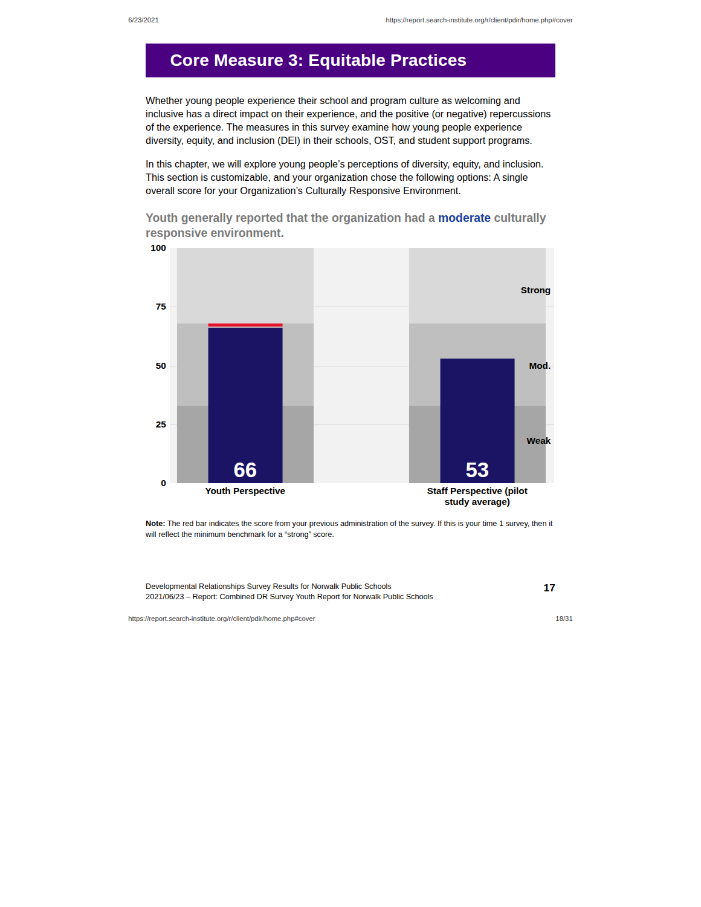6/23/2021
https://report.search-institute.org/r/client/pdir/home.php#cover
Core Measure 3: Equitable Practices
Whether young people experience their school and program culture as welcoming and inclusive has a direct impact on their experience, and the positive (or negative) repercussions of the experience. The measures in this survey examine how young people experience diversity, equity, and inclusion (DEI) in their schools, OST, and student support programs.
In this chapter, we will explore young people’s perceptions of diversity, equity, and inclusion. This section is customizable, and your organization chose the following options: A single overall score for your Organization’s Culturally Responsive Environment.
Youth generally reported that the organization had a moderate culturally responsive environment.
100 75 50 25 0
66
53
Strong Mod. Weak
Youth Perspective
Staff Perspective (pilot
study average)
Note: The red bar indicates the score from your previous administration of the survey. If this is your time 1 survey, then it will reflect the minimum benchmark for a “strong” score.
Developmental Relationships Survey Results for Norwalk Public Schools
2021/06/23 – Report: Combined DR Survey Youth Report for Norwalk Public Schools
17
https://report.search-institute.org/r/client/pdir/home.php#cover 18/31